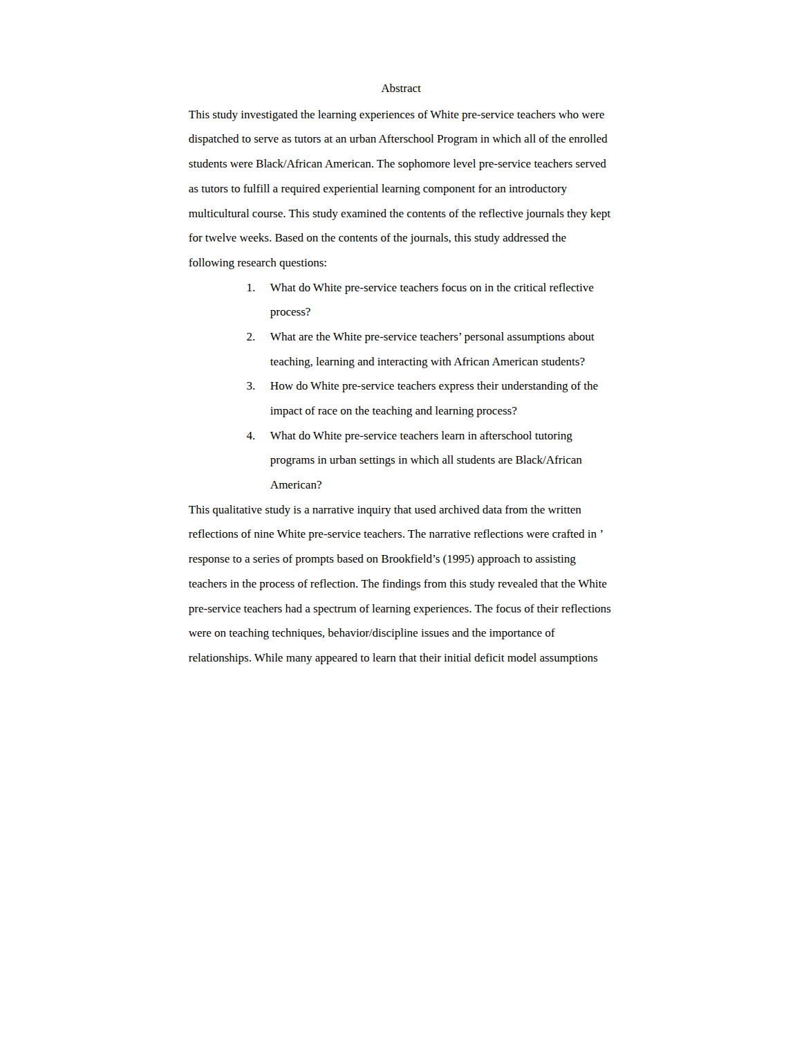Abstract
This study investigated the learning experiences of White pre-service teachers who were dispatched to serve as tutors at an urban Afterschool Program in which all of the enrolled students were Black/African American. The sophomore level pre-service teachers served as tutors to fulfill a required experiential learning component for an introductory multicultural course. This study examined the contents of the reflective journals they kept for twelve weeks. Based on the contents of the journals, this study addressed the following research questions:
What do White pre-service teachers focus on in the critical reflective process?
What are the White pre-service teachers’ personal assumptions about teaching, learning and interacting with African American students?
How do White pre-service teachers express their understanding of the impact of race on the teaching and learning process?
What do White pre-service teachers learn in afterschool tutoring programs in urban settings in which all students are Black/African American?
This qualitative study is a narrative inquiry that used archived data from the written reflections of nine White pre-service teachers. The narrative reflections were crafted in ’ response to a series of prompts based on Brookfield’s (1995) approach to assisting teachers in the process of reflection. The findings from this study revealed that the White pre-service teachers had a spectrum of learning experiences. The focus of their reflections were on teaching techniques, behavior/discipline issues and the importance of relationships. While many appeared to learn that their initial deficit model assumptions